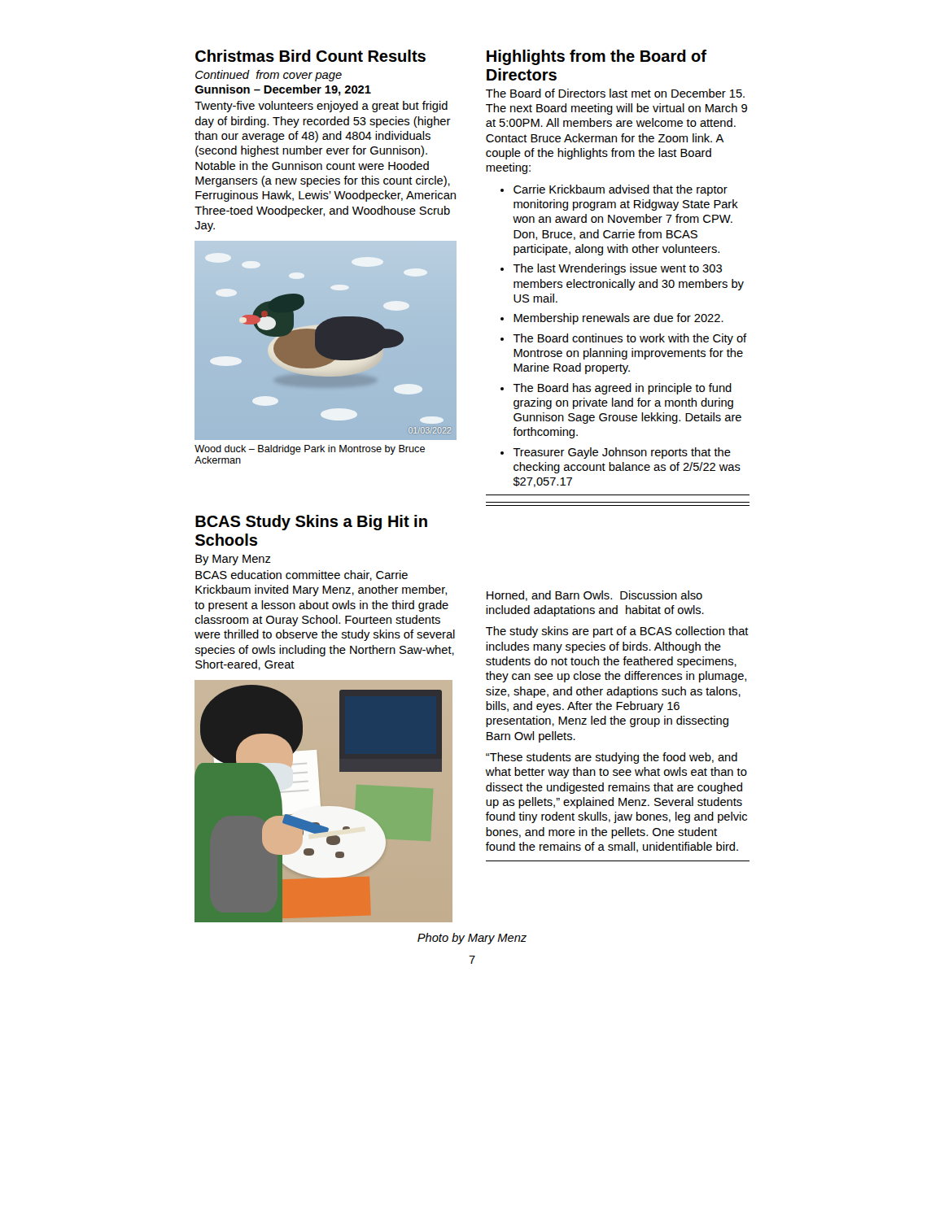Christmas Bird Count Results
Continued from cover page
Gunnison – December 19, 2021
Twenty-five volunteers enjoyed a great but frigid day of birding. They recorded 53 species (higher than our average of 48) and 4804 individuals (second highest number ever for Gunnison). Notable in the Gunnison count were Hooded Mergansers (a new species for this count circle), Ferruginous Hawk, Lewis’ Woodpecker, American Three-toed Woodpecker, and Woodhouse Scrub Jay.
01/03/2022
Wood duck – Baldridge Park in Montrose by Bruce Ackerman
BCAS Study Skins a Big Hit in Schools
By Mary Menz
BCAS education committee chair, Carrie Krickbaum invited Mary Menz, another member, to present a lesson about owls in the third grade classroom at Ouray School. Fourteen students were thrilled to observe the study skins of several species of owls including the Northern Saw-whet, Short-eared, Great
Highlights from the Board of Directors
The Board of Directors last met on December 15. The next Board meeting will be virtual on March 9 at 5:00PM. All members are welcome to attend. Contact Bruce Ackerman for the Zoom link. A couple of the highlights from the last Board meeting:
Carrie Krickbaum advised that the raptor monitoring program at Ridgway State Park won an award on November 7 from CPW. Don, Bruce, and Carrie from BCAS participate, along with other volunteers.
The last Wrenderings issue went to 303 members electronically and 30 members by US mail.
Membership renewals are due for 2022.
The Board continues to work with the City of Montrose on planning improvements for the Marine Road property.
The Board has agreed in principle to fund grazing on private land for a month during Gunnison Sage Grouse lekking. Details are forthcoming.
Treasurer Gayle Johnson reports that the checking account balance as of 2/5/22 was $27,057.17
Horned, and Barn Owls. Discussion also included adaptations and habitat of owls.
The study skins are part of a BCAS collection that includes many species of birds. Although the students do not touch the feathered specimens, they can see up close the differences in plumage, size, shape, and other adaptions such as talons, bills, and eyes. After the February 16 presentation, Menz led the group in dissecting Barn Owl pellets.
“These students are studying the food web, and what better way than to see what owls eat than to dissect the undigested remains that are coughed up as pellets,” explained Menz. Several students found tiny rodent skulls, jaw bones, leg and pelvic bones, and more in the pellets. One student found the remains of a small, unidentifiable bird.
Photo by Mary Menz
7